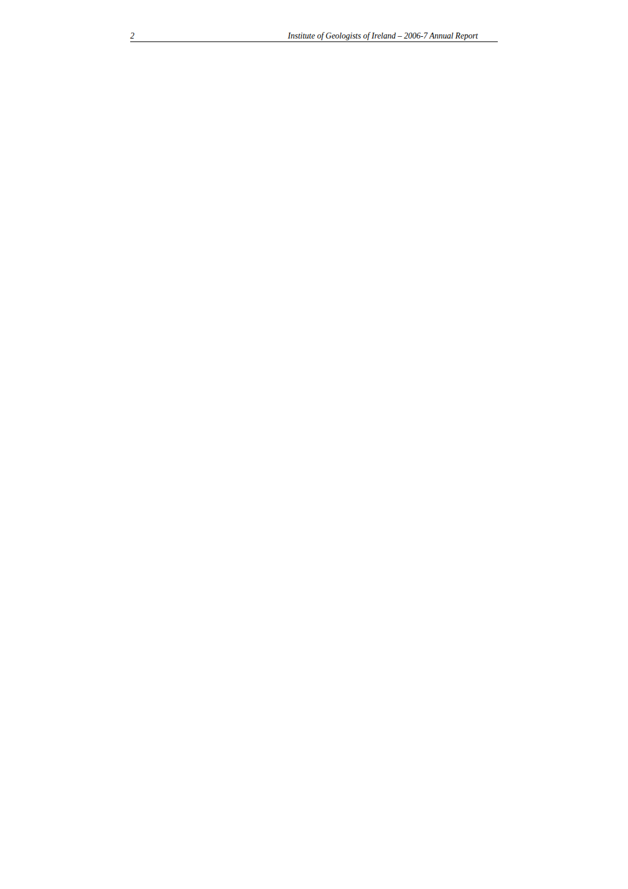2 Institute of Geologists of Ireland – 2006-7 Annual Report